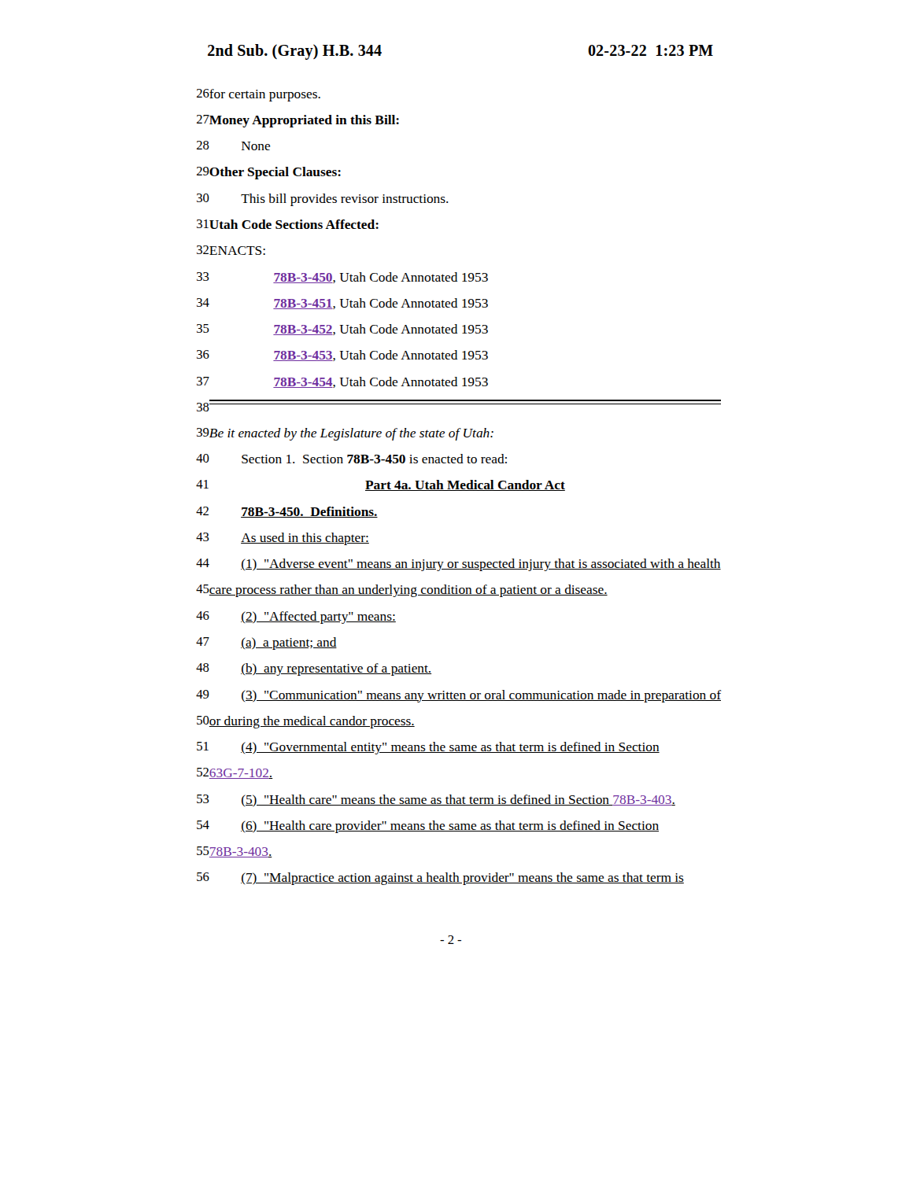2nd Sub. (Gray) H.B. 344
02-23-22 1:23 PM
| 26 | for certain purposes. |
| 27 | Money Appropriated in this Bill: |
| 28 | None |
| 29 | Other Special Clauses: |
| 30 | This bill provides revisor instructions. |
| 31 | Utah Code Sections Affected: |
| 32 | ENACTS: |
| 33 | 78B-3-450 , Utah Code Annotated 1953 |
| 34 | 78B-3-451 , Utah Code Annotated 1953 |
| 35 | 78B-3-452 , Utah Code Annotated 1953 |
| 36 | 78B-3-453 , Utah Code Annotated 1953 |
| 37 | 78B-3-454 , Utah Code Annotated 1953 |
| 38 | |
| 39 | Be it enacted by the Legislature of the state of Utah: |
| 40 | Section 1. Section 78B-3-450 is enacted to read: |
| 41 | Part 4a. Utah Medical Candor Act |
| 42 | 78B-3-450. Definitions. |
| 43 | As used in this chapter: |
| 44 | (1) "Adverse event" means an injury or suspected injury that is associated with a health |
| 45 | care process rather than an underlying condition of a patient or a disease. |
| 46 | (2) "Affected party" means: |
| 47 | (a) a patient; and |
| 48 | (b) any representative of a patient. |
| 49 | (3) "Communication" means any written or oral communication made in preparation of |
| 50 | or during the medical candor process. |
| 51 | (4) "Governmental entity" means the same as that term is defined in Section |
| 52 | 63G-7-102 . |
| 53 | (5) "Health care" means the same as that term is defined in Section 78B-3-403 . |
| 54 | (6) "Health care provider" means the same as that term is defined in Section |
| 55 | 78B-3-403 . |
| 56 | (7) "Malpractice action against a health provider" means the same as that term is |
- 2 -